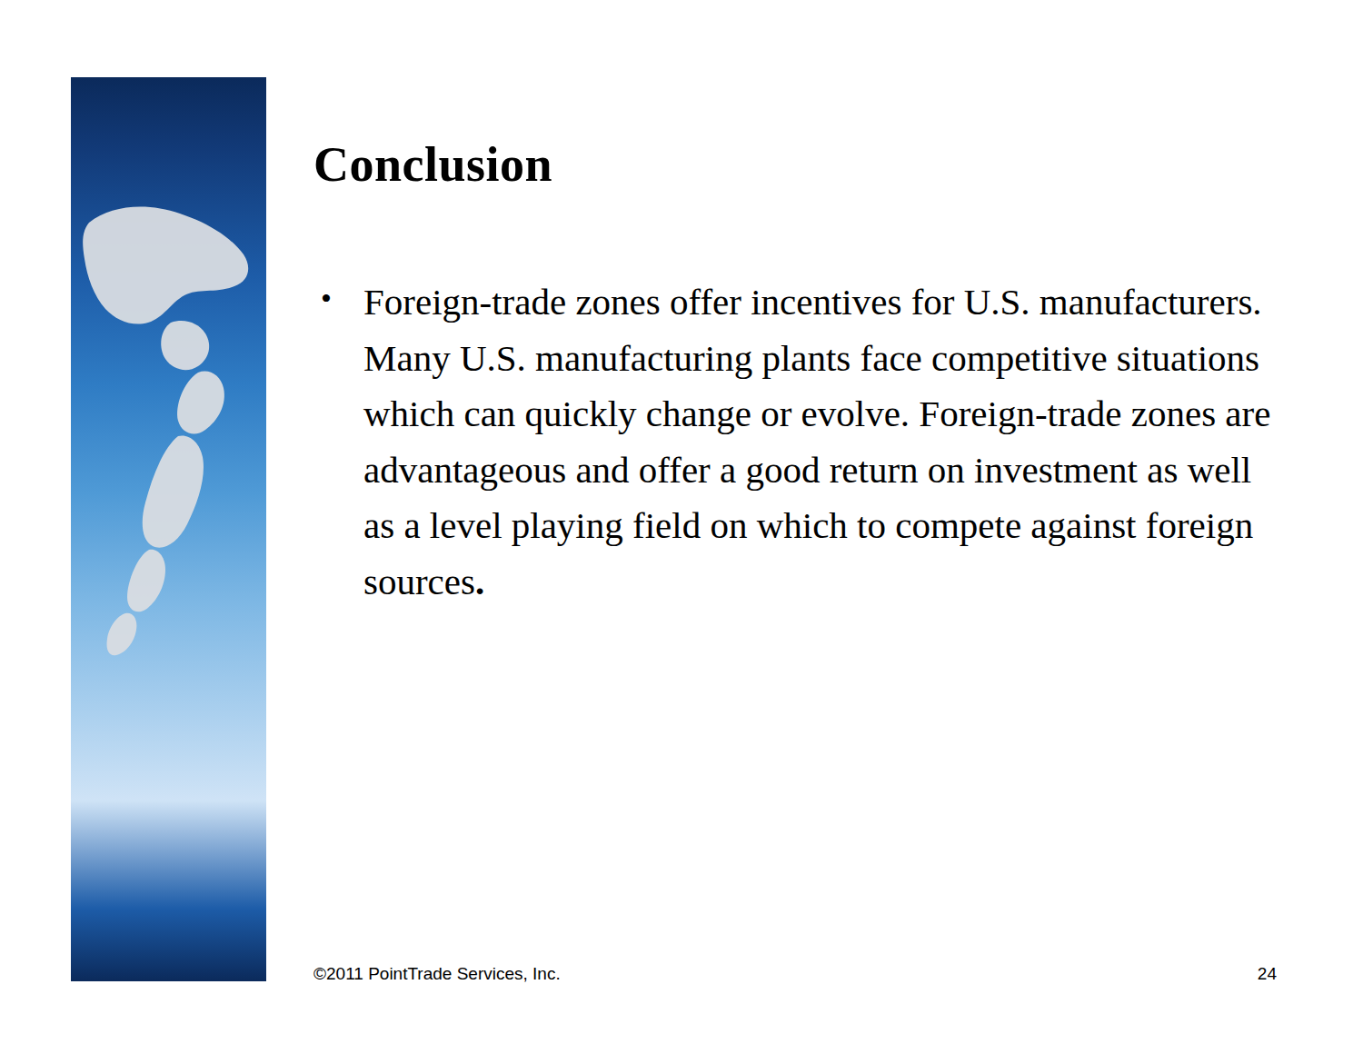Conclusion
Foreign-trade zones offer incentives for U.S. manufacturers. Many U.S. manufacturing plants face competitive situations which can quickly change or evolve. Foreign-trade zones are advantageous and offer a good return on investment as well as a level playing field on which to compete against foreign sources.
©2011 PointTrade Services, Inc.
24